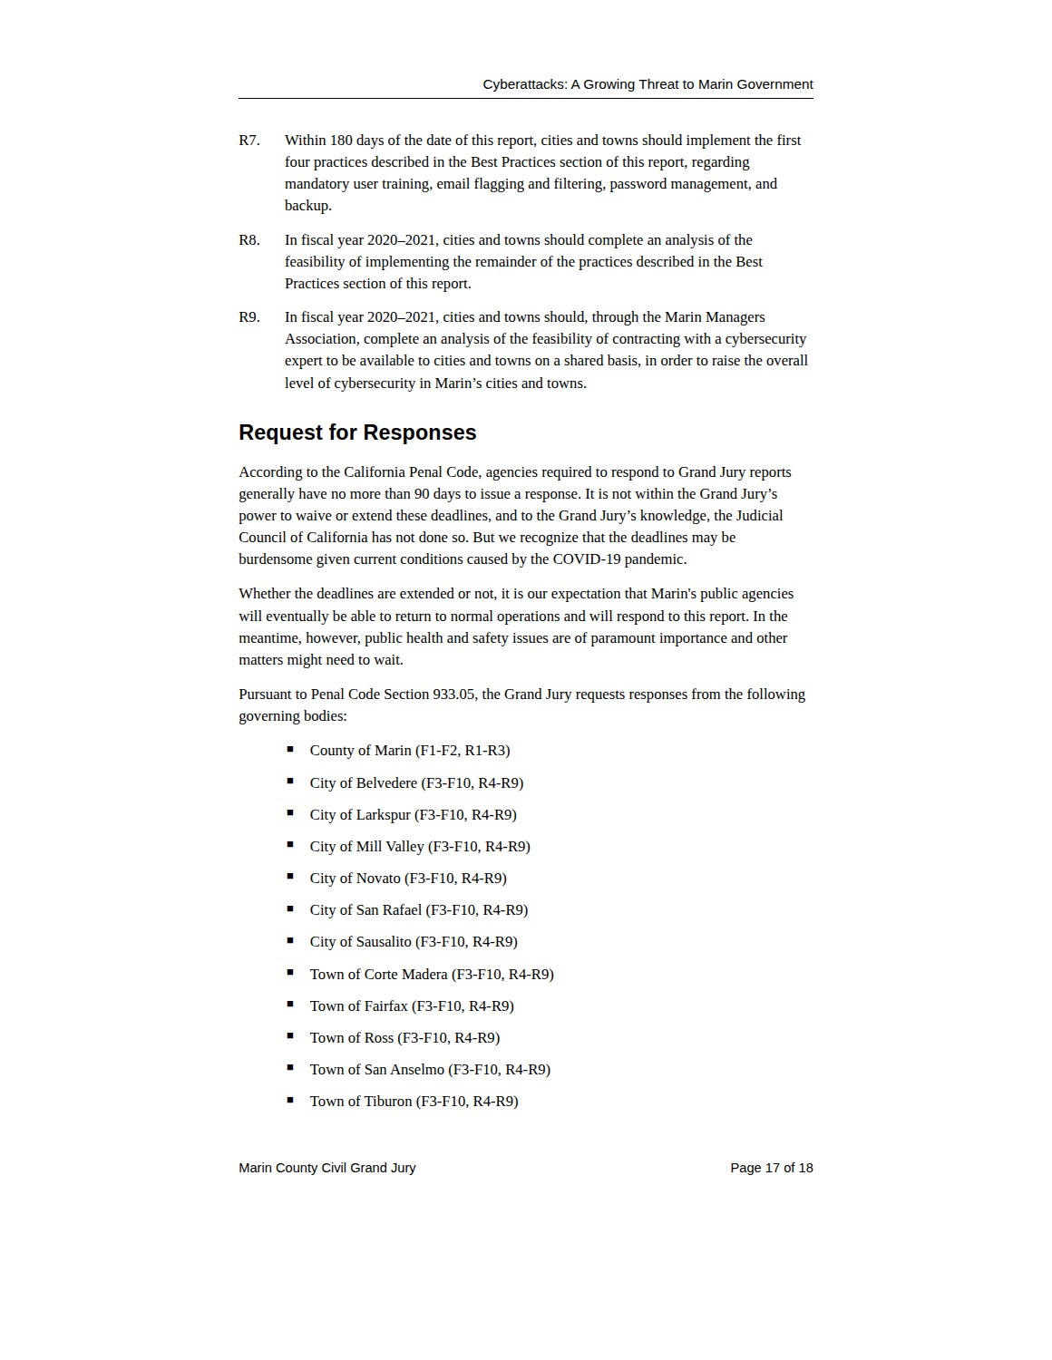Cyberattacks: A Growing Threat to Marin Government
R7. Within 180 days of the date of this report, cities and towns should implement the first four practices described in the Best Practices section of this report, regarding mandatory user training, email flagging and filtering, password management, and backup.
R8. In fiscal year 2020–2021, cities and towns should complete an analysis of the feasibility of implementing the remainder of the practices described in the Best Practices section of this report.
R9. In fiscal year 2020–2021, cities and towns should, through the Marin Managers Association, complete an analysis of the feasibility of contracting with a cybersecurity expert to be available to cities and towns on a shared basis, in order to raise the overall level of cybersecurity in Marin’s cities and towns.
Request for Responses
According to the California Penal Code, agencies required to respond to Grand Jury reports generally have no more than 90 days to issue a response. It is not within the Grand Jury’s power to waive or extend these deadlines, and to the Grand Jury’s knowledge, the Judicial Council of California has not done so. But we recognize that the deadlines may be burdensome given current conditions caused by the COVID-19 pandemic.
Whether the deadlines are extended or not, it is our expectation that Marin's public agencies will eventually be able to return to normal operations and will respond to this report. In the meantime, however, public health and safety issues are of paramount importance and other matters might need to wait.
Pursuant to Penal Code Section 933.05, the Grand Jury requests responses from the following governing bodies:
County of Marin (F1-F2, R1-R3)
City of Belvedere (F3-F10, R4-R9)
City of Larkspur (F3-F10, R4-R9)
City of Mill Valley (F3-F10, R4-R9)
City of Novato (F3-F10, R4-R9)
City of San Rafael (F3-F10, R4-R9)
City of Sausalito (F3-F10, R4-R9)
Town of Corte Madera (F3-F10, R4-R9)
Town of Fairfax (F3-F10, R4-R9)
Town of Ross (F3-F10, R4-R9)
Town of San Anselmo (F3-F10, R4-R9)
Town of Tiburon (F3-F10, R4-R9)
Marin County Civil Grand Jury Page 17 of 18